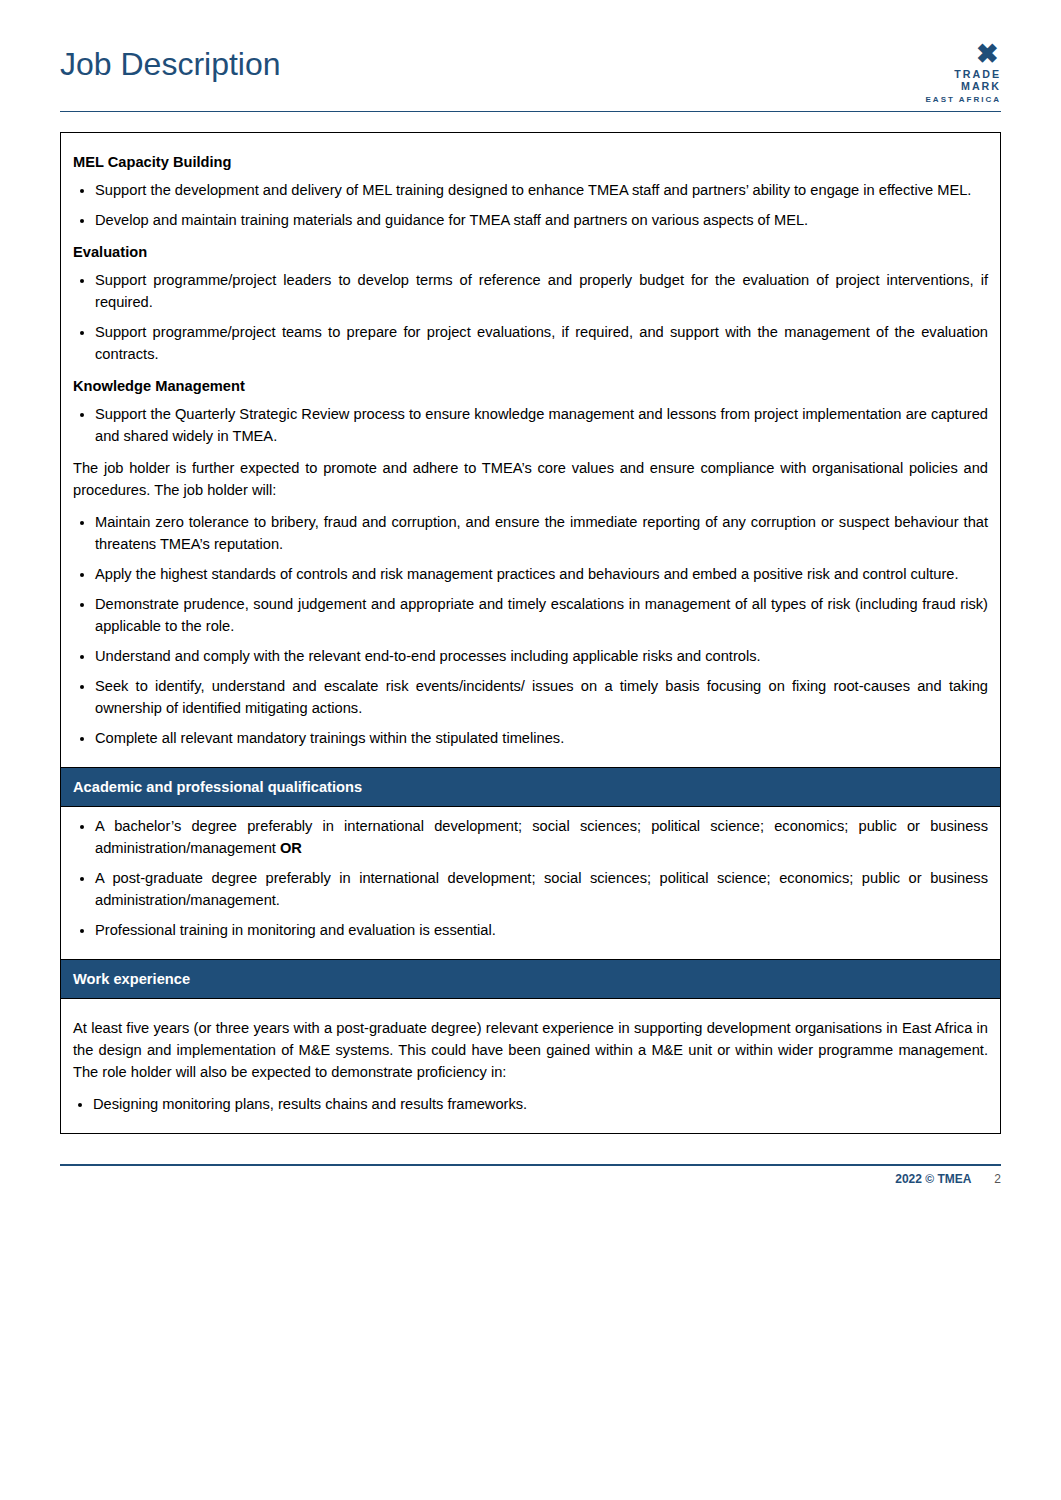Job Description
✖
TRADE
MARK
EAST AFRICA
| MEL Capacity Building Support the development and delivery of MEL training designed to enhance TMEA staff and partners’ ability to engage in effective MEL. Develop and maintain training materials and guidance for TMEA staff and partners on various aspects of MEL. Evaluation Support programme/project leaders to develop terms of reference and properly budget for the evaluation of project interventions, if required. Support programme/project teams to prepare for project evaluations, if required, and support with the management of the evaluation contracts. Knowledge Management Support the Quarterly Strategic Review process to ensure knowledge management and lessons from project implementation are captured and shared widely in TMEA. The job holder is further expected to promote and adhere to TMEA’s core values and ensure compliance with organisational policies and procedures. The job holder will: Maintain zero tolerance to bribery, fraud and corruption, and ensure the immediate reporting of any corruption or suspect behaviour that threatens TMEA’s reputation. Apply the highest standards of controls and risk management practices and behaviours and embed a positive risk and control culture. Demonstrate prudence, sound judgement and appropriate and timely escalations in management of all types of risk (including fraud risk) applicable to the role. Understand and comply with the relevant end-to-end processes including applicable risks and controls. Seek to identify, understand and escalate risk events/incidents/ issues on a timely basis focusing on fixing root-causes and taking ownership of identified mitigating actions. Complete all relevant mandatory trainings within the stipulated timelines. |
| Academic and professional qualifications |
| A bachelor’s degree preferably in international development; social sciences; political science; economics; public or business administration/management OR A post-graduate degree preferably in international development; social sciences; political science; economics; public or business administration/management. Professional training in monitoring and evaluation is essential. |
| Work experience |
| At least five years (or three years with a post-graduate degree) relevant experience in supporting development organisations in East Africa in the design and implementation of M&E systems. This could have been gained within a M&E unit or within wider programme management. The role holder will also be expected to demonstrate proficiency in: Designing monitoring plans, results chains and results frameworks. |
2022 © TMEA 2